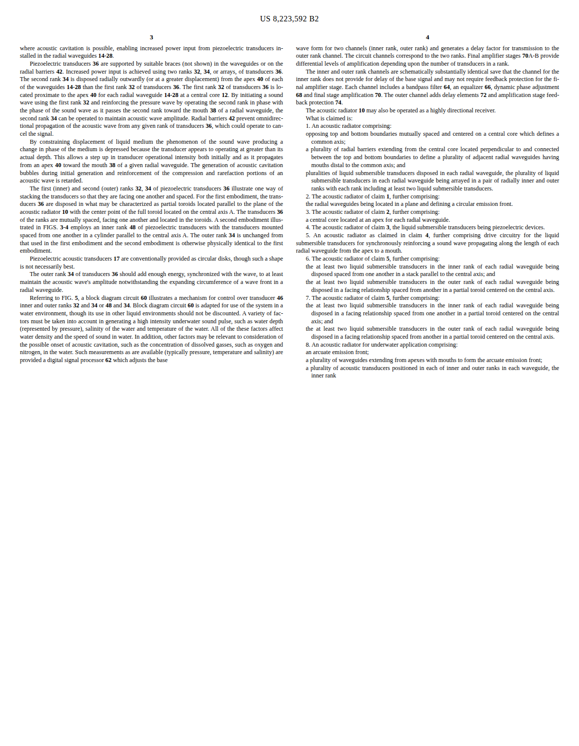US 8,223,592 B2
3
where acoustic cavitation is possible, enabling increased power input from piezoelectric transducers installed in the radial waveguides 14-28.
Piezoelectric transducers 36 are supported by suitable braces (not shown) in the waveguides or on the radial barriers 42. Increased power input is achieved using two ranks 32, 34, or arrays, of transducers 36. The second rank 34 is disposed radially outwardly (or at a greater displacement) from the apex 40 of each of the waveguides 14-28 than the first rank 32 of transducers 36. The first rank 32 of transducers 36 is located proximate to the apex 40 for each radial waveguide 14-28 at a central core 12. By initiating a sound wave using the first rank 32 and reinforcing the pressure wave by operating the second rank in phase with the phase of the sound wave as it passes the second rank toward the mouth 38 of a radial waveguide, the second rank 34 can be operated to maintain acoustic wave amplitude. Radial barriers 42 prevent omnidirectional propagation of the acoustic wave from any given rank of transducers 36, which could operate to cancel the signal.
By constraining displacement of liquid medium the phenomenon of the sound wave producing a change in phase of the medium is depressed because the transducer appears to operating at greater than its actual depth. This allows a step up in transducer operational intensity both initially and as it propagates from an apex 40 toward the mouth 38 of a given radial waveguide. The generation of acoustic cavitation bubbles during initial generation and reinforcement of the compression and rarefaction portions of an acoustic wave is retarded.
The first (inner) and second (outer) ranks 32, 34 of piezoelectric transducers 36 illustrate one way of stacking the transducers so that they are facing one another and spaced. For the first embodiment, the transducers 36 are disposed in what may be characterized as partial toroids located parallel to the plane of the acoustic radiator 10 with the center point of the full toroid located on the central axis A. The transducers 36 of the ranks are mutually spaced, facing one another and located in the toroids. A second embodiment illustrated in FIGS. 3-4 employs an inner rank 48 of piezoelectric transducers with the transducers mounted spaced from one another in a cylinder parallel to the central axis A. The outer rank 34 is unchanged from that used in the first embodiment and the second embodiment is otherwise physically identical to the first embodiment.
Piezoelectric acoustic transducers 17 are conventionally provided as circular disks, though such a shape is not necessarily best.
The outer rank 34 of transducers 36 should add enough energy, synchronized with the wave, to at least maintain the acoustic wave's amplitude notwithstanding the expanding circumference of a wave front in a radial waveguide.
Referring to FIG. 5, a block diagram circuit 60 illustrates a mechanism for control over transducer 46 inner and outer ranks 32 and 34 or 48 and 34. Block diagram circuit 60 is adapted for use of the system in a water environment, though its use in other liquid environments should not be discounted. A variety of factors must be taken into account in generating a high intensity underwater sound pulse, such as water depth (represented by pressure), salinity of the water and temperature of the water. All of the these factors affect water density and the speed of sound in water. In addition, other factors may be relevant to consideration of the possible onset of acoustic cavitation, such as the concentration of dissolved gasses, such as oxygen and nitrogen, in the water. Such measurements as are available (typically pressure, temperature and salinity) are provided a digital signal processor 62 which adjusts the base
4
wave form for two channels (inner rank, outer rank) and generates a delay factor for transmission to the outer rank channel. The circuit channels correspond to the two ranks. Final amplifier stages 70 A-B provide differential levels of amplification depending upon the number of transducers in a rank.
The inner and outer rank channels are schematically substantially identical save that the channel for the inner rank does not provide for delay of the base signal and may not require feedback protection for the final amplifier stage. Each channel includes a bandpass filter 64, an equalizer 66, dynamic phase adjustment 68 and final stage amplification 70. The outer channel adds delay elements 72 and amplification stage feedback protection 74.
The acoustic radiator 10 may also be operated as a highly directional receiver.
What is claimed is:
An acoustic radiator comprising:
opposing top and bottom boundaries mutually spaced and centered on a central core which defines a common axis;
a plurality of radial barriers extending from the central core located perpendicular to and connected between the top and bottom boundaries to define a plurality of adjacent radial waveguides having mouths distal to the common axis; and
pluralities of liquid submersible transducers disposed in each radial waveguide, the plurality of liquid submersible transducers in each radial waveguide being arrayed in a pair of radially inner and outer ranks with each rank including at least two liquid submersible transducers.
The acoustic radiator of claim 1, further comprising:
the radial waveguides being located in a plane and defining a circular emission front.
The acoustic radiator of claim 2, further comprising:
a central core located at an apex for each radial waveguide.
The acoustic radiator of claim 3, the liquid submersible transducers being piezoelectric devices.
An acoustic radiator as claimed in claim 4, further comprising drive circuitry for the liquid submersible transducers for synchronously reinforcing a sound wave propagating along the length of each radial waveguide from the apex to a mouth.
The acoustic radiator of claim 5, further comprising:
the at least two liquid submersible transducers in the inner rank of each radial waveguide being disposed spaced from one another in a stack parallel to the central axis; and
the at least two liquid submersible transducers in the outer rank of each radial waveguide being disposed in a facing relationship spaced from another in a partial toroid centered on the central axis.
The acoustic radiator of claim 5, further comprising:
the at least two liquid submersible transducers in the inner rank of each radial waveguide being disposed in a facing relationship spaced from one another in a partial toroid centered on the central axis; and
the at least two liquid submersible transducers in the outer rank of each radial waveguide being disposed in a facing relationship spaced from another in a partial toroid centered on the central axis.
An acoustic radiator for underwater application comprising:
an arcuate emission front;
a plurality of waveguides extending from apexes with mouths to form the arcuate emission front;
a plurality of acoustic transducers positioned in each of inner and outer ranks in each waveguide, the inner rank